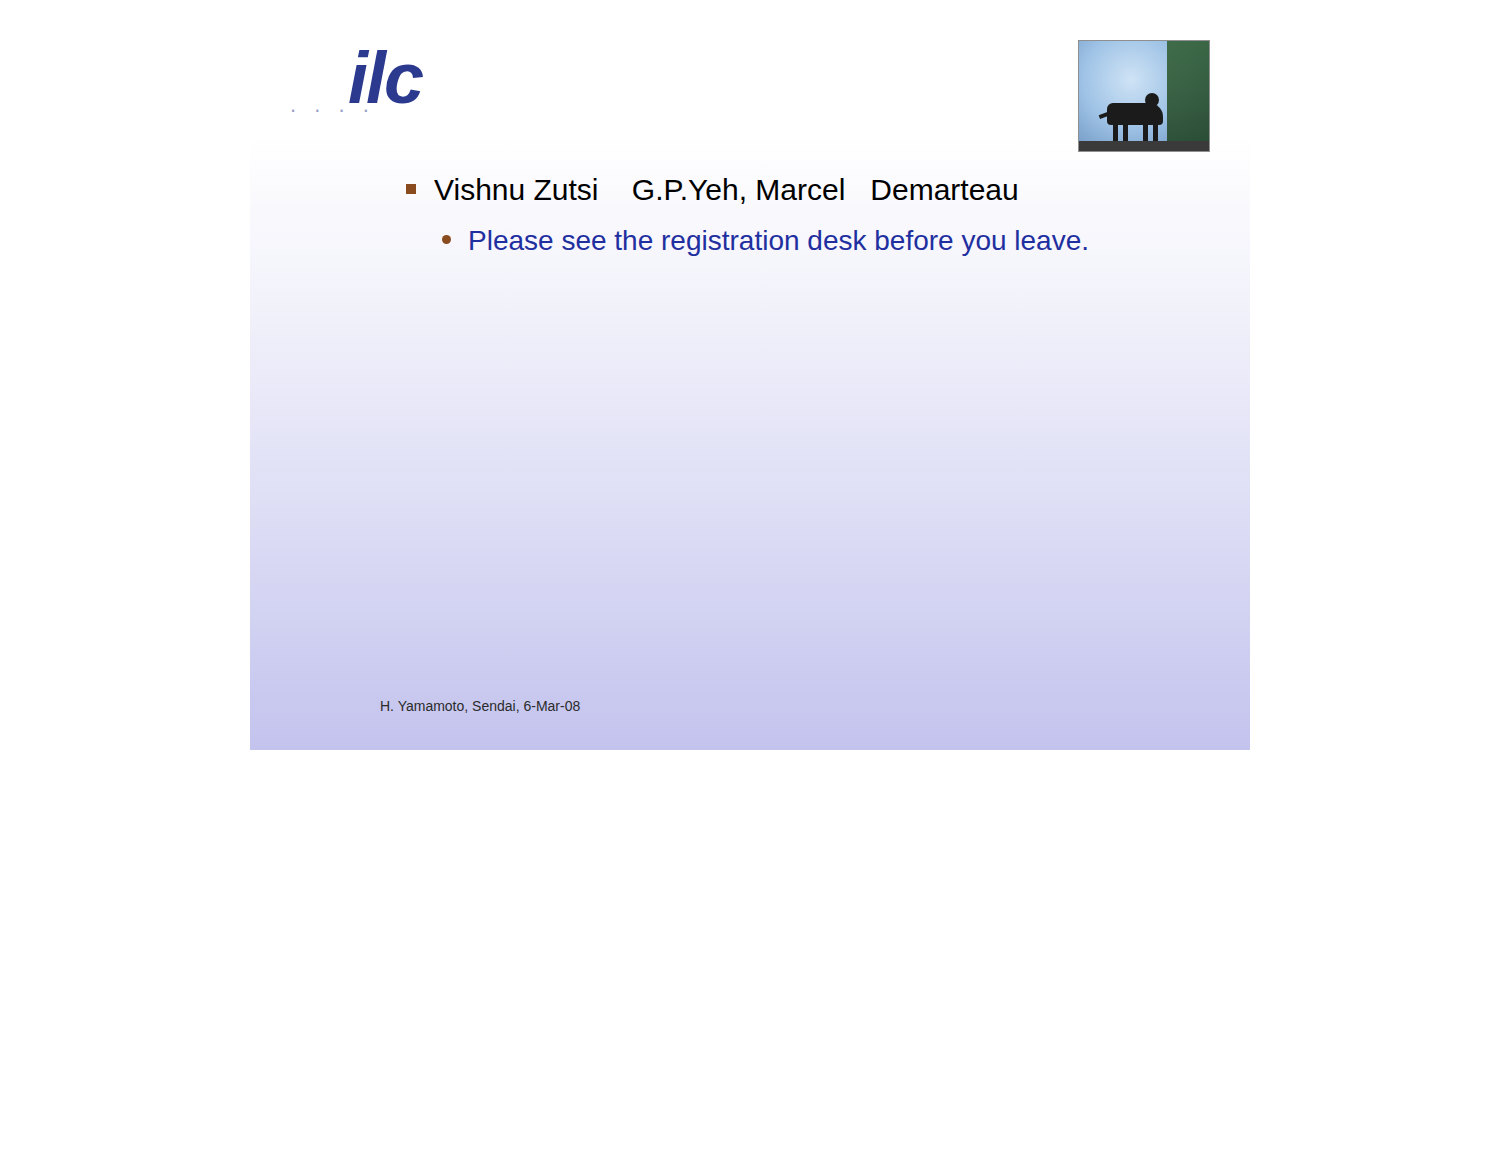. . . . ilc
Vishnu Zutsi G.P.Yeh, Marcel Demarteau
Please see the registration desk before you leave.
H. Yamamoto, Sendai, 6-Mar-08